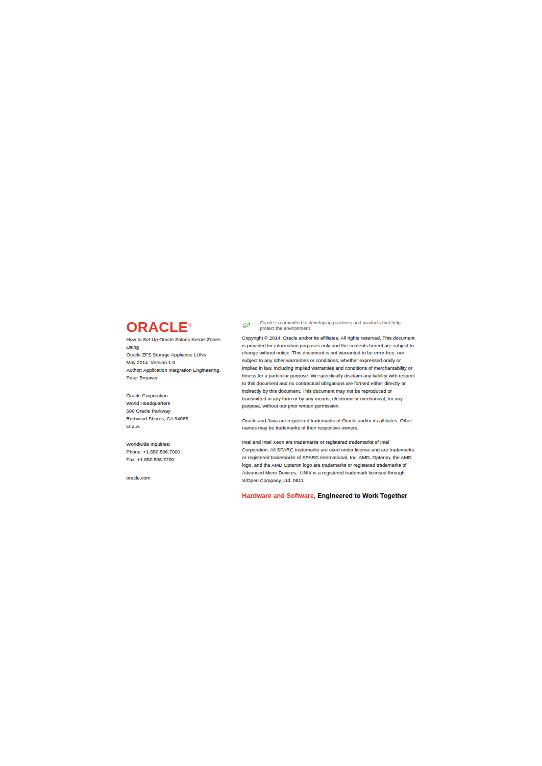ORACLE®
How to Set Up Oracle Solaris Kernel Zones Using
Oracle ZFS Storage Appliance LUNs
May 2014 Version 1.0
Author: Application Integration Engineering,
Peter Brouwer
Oracle Corporation
World Headquarters
500 Oracle Parkway
Redwood Shores, CA 94065
U.S.A.
Worldwide Inquiries:
Phone: +1.650.506.7000
Fax: +1.650.506.7200
oracle.com
Oracle is committed to developing practices and products that help protect the environment
Copyright © 2014, Oracle and/or its affiliates. All rights reserved. This document is provided for information purposes only and the contents hereof are subject to change without notice. This document is not warranted to be error-free, nor subject to any other warranties or conditions, whether expressed orally or implied in law, including implied warranties and conditions of merchantability or fitness for a particular purpose. We specifically disclaim any liability with respect to this document and no contractual obligations are formed either directly or indirectly by this document. This document may not be reproduced or transmitted in any form or by any means, electronic or mechanical, for any purpose, without our prior written permission.
Oracle and Java are registered trademarks of Oracle and/or its affiliates. Other names may be trademarks of their respective owners.
Intel and Intel Xeon are trademarks or registered trademarks of Intel Corporation. All SPARC trademarks are used under license and are trademarks or registered trademarks of SPARC International, Inc. AMD, Opteron, the AMD logo, and the AMD Opteron logo are trademarks or registered trademarks of Advanced Micro Devices. UNIX is a registered trademark licensed through X/Open Company, Ltd. 0611
Hardware and Software, Engineered to Work Together